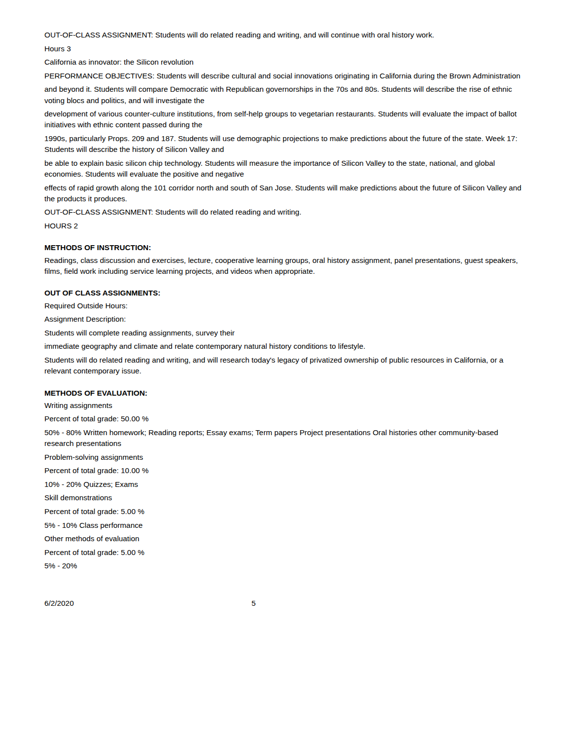OUT-OF-CLASS ASSIGNMENT: Students will do related reading and writing, and will continue with oral history work.
Hours 3
California as innovator: the Silicon revolution
PERFORMANCE OBJECTIVES: Students will describe cultural and social innovations originating in California during the Brown Administration
and beyond it. Students will compare Democratic with Republican governorships in the 70s and 80s. Students will describe the rise of ethnic voting blocs and politics, and will investigate the
development of various counter-culture institutions, from self-help groups to vegetarian restaurants. Students will evaluate the impact of ballot initiatives with ethnic content passed during the
1990s, particularly Props. 209 and 187. Students will use demographic projections to make predictions about the future of the state. Week 17: Students will describe the history of Silicon Valley and
be able to explain basic silicon chip technology. Students will measure the importance of Silicon Valley to the state, national, and global economies. Students will evaluate the positive and negative
effects of rapid growth along the 101 corridor north and south of San Jose. Students will make predictions about the future of Silicon Valley and the products it produces.
OUT-OF-CLASS ASSIGNMENT: Students will do related reading and writing.
HOURS 2
METHODS OF INSTRUCTION:
Readings, class discussion and exercises, lecture, cooperative learning groups, oral history assignment, panel presentations, guest speakers, films, field work including service learning projects, and videos when appropriate.
OUT OF CLASS ASSIGNMENTS:
Required Outside Hours:
Assignment Description:
Students will complete reading assignments, survey their
immediate geography and climate and relate contemporary natural history conditions to lifestyle.
Students will do related reading and writing, and will research today's legacy of privatized ownership of public resources in California, or a relevant contemporary issue.
METHODS OF EVALUATION:
Writing assignments
Percent of total grade: 50.00 %
50% - 80% Written homework; Reading reports; Essay exams; Term papers Project presentations Oral histories other community-based research presentations
Problem-solving assignments
Percent of total grade: 10.00 %
10% - 20% Quizzes; Exams
Skill demonstrations
Percent of total grade: 5.00 %
5% - 10% Class performance
Other methods of evaluation
Percent of total grade: 5.00 %
5% - 20%
6/2/2020 5